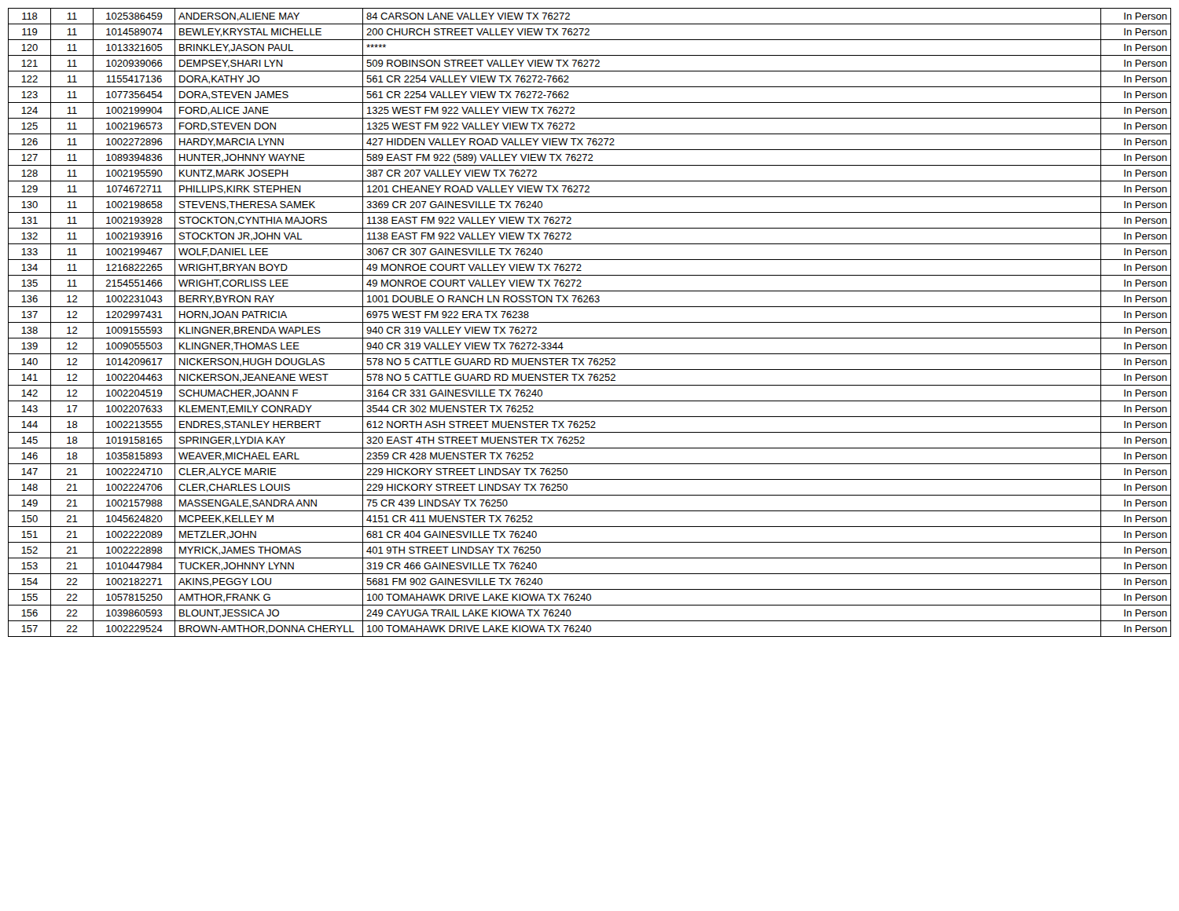| 118 | 11 | 1025386459 | ANDERSON,ALIENE MAY | 84 CARSON LANE VALLEY VIEW TX 76272 | In Person |
| 119 | 11 | 1014589074 | BEWLEY,KRYSTAL MICHELLE | 200 CHURCH STREET VALLEY VIEW TX 76272 | In Person |
| 120 | 11 | 1013321605 | BRINKLEY,JASON PAUL | ***** | In Person |
| 121 | 11 | 1020939066 | DEMPSEY,SHARI LYN | 509 ROBINSON STREET VALLEY VIEW TX 76272 | In Person |
| 122 | 11 | 1155417136 | DORA,KATHY JO | 561 CR 2254 VALLEY VIEW TX 76272-7662 | In Person |
| 123 | 11 | 1077356454 | DORA,STEVEN JAMES | 561 CR 2254 VALLEY VIEW TX 76272-7662 | In Person |
| 124 | 11 | 1002199904 | FORD,ALICE JANE | 1325 WEST FM 922 VALLEY VIEW TX 76272 | In Person |
| 125 | 11 | 1002196573 | FORD,STEVEN DON | 1325 WEST FM 922 VALLEY VIEW TX 76272 | In Person |
| 126 | 11 | 1002272896 | HARDY,MARCIA LYNN | 427 HIDDEN VALLEY ROAD VALLEY VIEW TX 76272 | In Person |
| 127 | 11 | 1089394836 | HUNTER,JOHNNY WAYNE | 589 EAST FM 922 (589) VALLEY VIEW TX 76272 | In Person |
| 128 | 11 | 1002195590 | KUNTZ,MARK JOSEPH | 387 CR 207 VALLEY VIEW TX 76272 | In Person |
| 129 | 11 | 1074672711 | PHILLIPS,KIRK STEPHEN | 1201 CHEANEY ROAD VALLEY VIEW TX 76272 | In Person |
| 130 | 11 | 1002198658 | STEVENS,THERESA SAMEK | 3369 CR 207 GAINESVILLE TX 76240 | In Person |
| 131 | 11 | 1002193928 | STOCKTON,CYNTHIA MAJORS | 1138 EAST FM 922 VALLEY VIEW TX 76272 | In Person |
| 132 | 11 | 1002193916 | STOCKTON JR,JOHN VAL | 1138 EAST FM 922 VALLEY VIEW TX 76272 | In Person |
| 133 | 11 | 1002199467 | WOLF,DANIEL LEE | 3067 CR 307 GAINESVILLE TX 76240 | In Person |
| 134 | 11 | 1216822265 | WRIGHT,BRYAN BOYD | 49 MONROE COURT VALLEY VIEW TX 76272 | In Person |
| 135 | 11 | 2154551466 | WRIGHT,CORLISS LEE | 49 MONROE COURT VALLEY VIEW TX 76272 | In Person |
| 136 | 12 | 1002231043 | BERRY,BYRON RAY | 1001 DOUBLE O RANCH LN ROSSTON TX 76263 | In Person |
| 137 | 12 | 1202997431 | HORN,JOAN PATRICIA | 6975 WEST FM 922 ERA TX 76238 | In Person |
| 138 | 12 | 1009155593 | KLINGNER,BRENDA WAPLES | 940 CR 319 VALLEY VIEW TX 76272 | In Person |
| 139 | 12 | 1009055503 | KLINGNER,THOMAS LEE | 940 CR 319 VALLEY VIEW TX 76272-3344 | In Person |
| 140 | 12 | 1014209617 | NICKERSON,HUGH DOUGLAS | 578 NO 5 CATTLE GUARD RD MUENSTER TX 76252 | In Person |
| 141 | 12 | 1002204463 | NICKERSON,JEANEANE WEST | 578 NO 5 CATTLE GUARD RD MUENSTER TX 76252 | In Person |
| 142 | 12 | 1002204519 | SCHUMACHER,JOANN F | 3164 CR 331 GAINESVILLE TX 76240 | In Person |
| 143 | 17 | 1002207633 | KLEMENT,EMILY CONRADY | 3544 CR 302 MUENSTER TX 76252 | In Person |
| 144 | 18 | 1002213555 | ENDRES,STANLEY HERBERT | 612 NORTH ASH STREET MUENSTER TX 76252 | In Person |
| 145 | 18 | 1019158165 | SPRINGER,LYDIA KAY | 320 EAST 4TH STREET MUENSTER TX 76252 | In Person |
| 146 | 18 | 1035815893 | WEAVER,MICHAEL EARL | 2359 CR 428 MUENSTER TX 76252 | In Person |
| 147 | 21 | 1002224710 | CLER,ALYCE MARIE | 229 HICKORY STREET LINDSAY TX 76250 | In Person |
| 148 | 21 | 1002224706 | CLER,CHARLES LOUIS | 229 HICKORY STREET LINDSAY TX 76250 | In Person |
| 149 | 21 | 1002157988 | MASSENGALE,SANDRA ANN | 75 CR 439 LINDSAY TX 76250 | In Person |
| 150 | 21 | 1045624820 | MCPEEK,KELLEY M | 4151 CR 411 MUENSTER TX 76252 | In Person |
| 151 | 21 | 1002222089 | METZLER,JOHN | 681 CR 404 GAINESVILLE TX 76240 | In Person |
| 152 | 21 | 1002222898 | MYRICK,JAMES THOMAS | 401 9TH STREET LINDSAY TX 76250 | In Person |
| 153 | 21 | 1010447984 | TUCKER,JOHNNY LYNN | 319 CR 466 GAINESVILLE TX 76240 | In Person |
| 154 | 22 | 1002182271 | AKINS,PEGGY LOU | 5681 FM 902 GAINESVILLE TX 76240 | In Person |
| 155 | 22 | 1057815250 | AMTHOR,FRANK G | 100 TOMAHAWK DRIVE LAKE KIOWA TX 76240 | In Person |
| 156 | 22 | 1039860593 | BLOUNT,JESSICA JO | 249 CAYUGA TRAIL LAKE KIOWA TX 76240 | In Person |
| 157 | 22 | 1002229524 | BROWN-AMTHOR,DONNA CHERYLL | 100 TOMAHAWK DRIVE LAKE KIOWA TX 76240 | In Person |